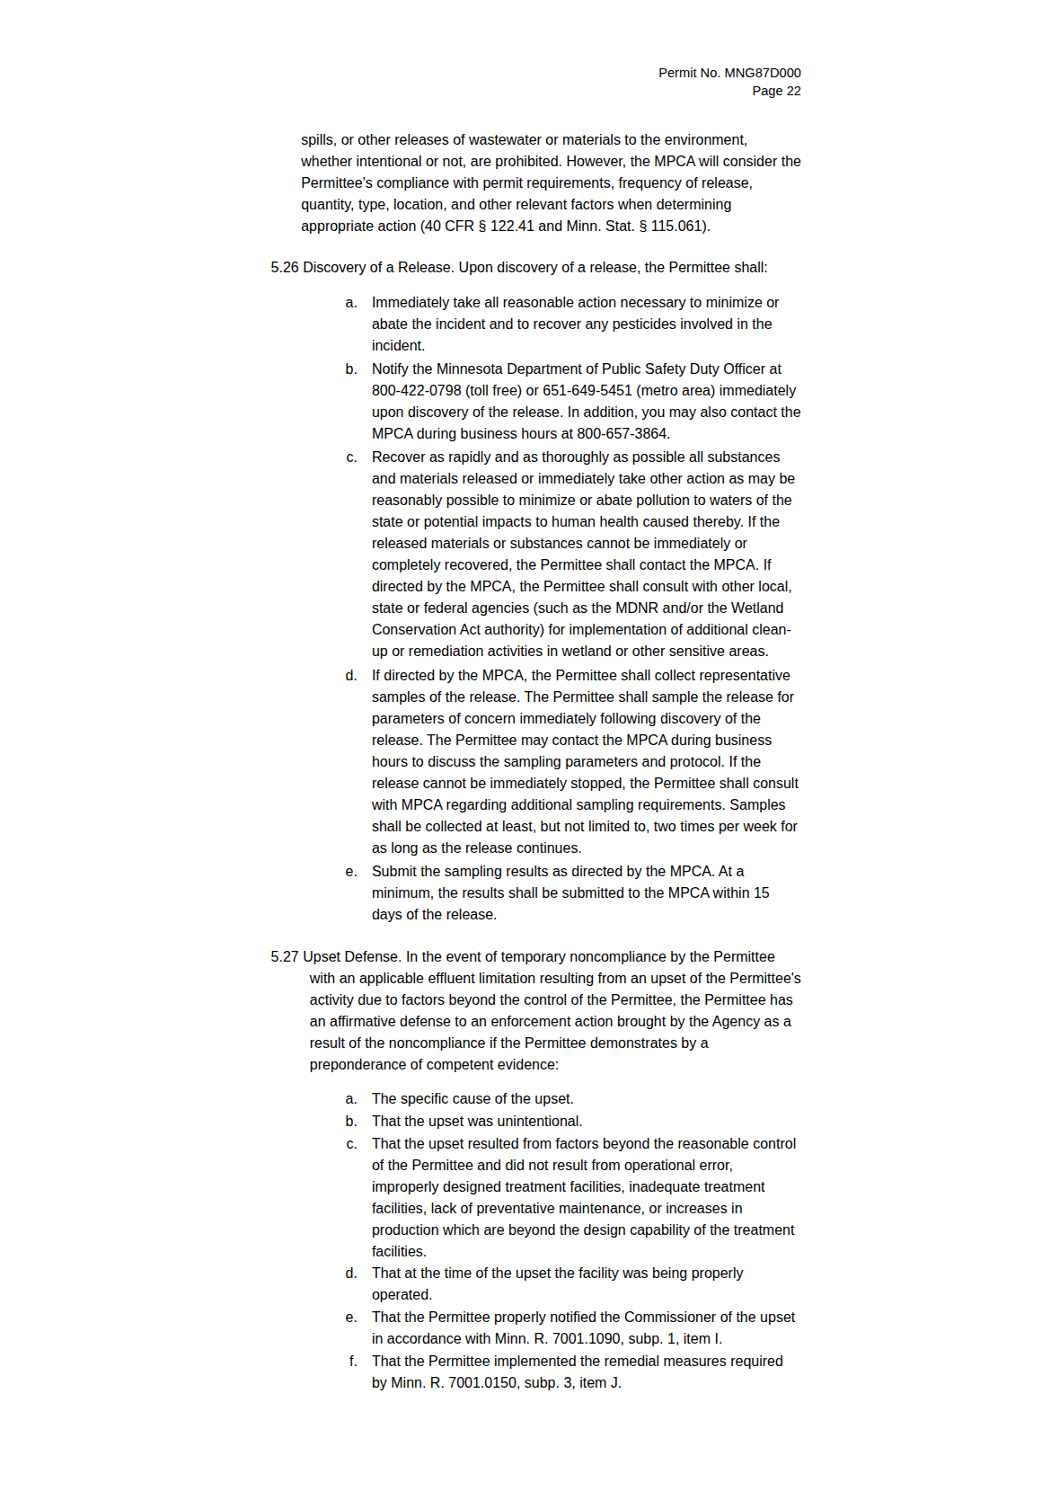Permit No. MNG87D000
Page 22
spills, or other releases of wastewater or materials to the environment, whether intentional or not, are prohibited. However, the MPCA will consider the Permittee's compliance with permit requirements, frequency of release, quantity, type, location, and other relevant factors when determining appropriate action (40 CFR § 122.41 and Minn. Stat. § 115.061).
5.26 Discovery of a Release. Upon discovery of a release, the Permittee shall:
Immediately take all reasonable action necessary to minimize or abate the incident and to recover any pesticides involved in the incident.
Notify the Minnesota Department of Public Safety Duty Officer at 800-422-0798 (toll free) or 651-649-5451 (metro area) immediately upon discovery of the release. In addition, you may also contact the MPCA during business hours at 800-657-3864.
Recover as rapidly and as thoroughly as possible all substances and materials released or immediately take other action as may be reasonably possible to minimize or abate pollution to waters of the state or potential impacts to human health caused thereby. If the released materials or substances cannot be immediately or completely recovered, the Permittee shall contact the MPCA. If directed by the MPCA, the Permittee shall consult with other local, state or federal agencies (such as the MDNR and/or the Wetland Conservation Act authority) for implementation of additional clean-up or remediation activities in wetland or other sensitive areas.
If directed by the MPCA, the Permittee shall collect representative samples of the release. The Permittee shall sample the release for parameters of concern immediately following discovery of the release. The Permittee may contact the MPCA during business hours to discuss the sampling parameters and protocol. If the release cannot be immediately stopped, the Permittee shall consult with MPCA regarding additional sampling requirements. Samples shall be collected at least, but not limited to, two times per week for as long as the release continues.
Submit the sampling results as directed by the MPCA. At a minimum, the results shall be submitted to the MPCA within 15 days of the release.
5.27 Upset Defense. In the event of temporary noncompliance by the Permittee with an applicable effluent limitation resulting from an upset of the Permittee's activity due to factors beyond the control of the Permittee, the Permittee has an affirmative defense to an enforcement action brought by the Agency as a result of the noncompliance if the Permittee demonstrates by a preponderance of competent evidence:
The specific cause of the upset.
That the upset was unintentional.
That the upset resulted from factors beyond the reasonable control of the Permittee and did not result from operational error, improperly designed treatment facilities, inadequate treatment facilities, lack of preventative maintenance, or increases in production which are beyond the design capability of the treatment facilities.
That at the time of the upset the facility was being properly operated.
That the Permittee properly notified the Commissioner of the upset in accordance with Minn. R. 7001.1090, subp. 1, item I.
That the Permittee implemented the remedial measures required by Minn. R. 7001.0150, subp. 3, item J.